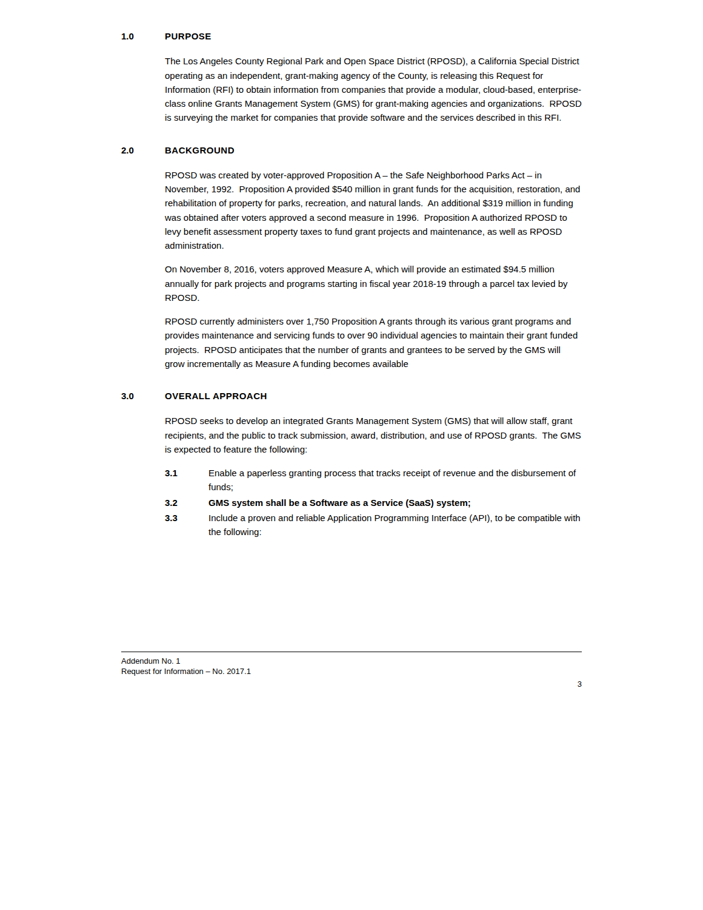1.0 PURPOSE
The Los Angeles County Regional Park and Open Space District (RPOSD), a California Special District operating as an independent, grant-making agency of the County, is releasing this Request for Information (RFI) to obtain information from companies that provide a modular, cloud-based, enterprise-class online Grants Management System (GMS) for grant-making agencies and organizations. RPOSD is surveying the market for companies that provide software and the services described in this RFI.
2.0 BACKGROUND
RPOSD was created by voter-approved Proposition A – the Safe Neighborhood Parks Act – in November, 1992. Proposition A provided $540 million in grant funds for the acquisition, restoration, and rehabilitation of property for parks, recreation, and natural lands. An additional $319 million in funding was obtained after voters approved a second measure in 1996. Proposition A authorized RPOSD to levy benefit assessment property taxes to fund grant projects and maintenance, as well as RPOSD administration.
On November 8, 2016, voters approved Measure A, which will provide an estimated $94.5 million annually for park projects and programs starting in fiscal year 2018-19 through a parcel tax levied by RPOSD.
RPOSD currently administers over 1,750 Proposition A grants through its various grant programs and provides maintenance and servicing funds to over 90 individual agencies to maintain their grant funded projects. RPOSD anticipates that the number of grants and grantees to be served by the GMS will grow incrementally as Measure A funding becomes available
3.0 OVERALL APPROACH
RPOSD seeks to develop an integrated Grants Management System (GMS) that will allow staff, grant recipients, and the public to track submission, award, distribution, and use of RPOSD grants. The GMS is expected to feature the following:
3.1 Enable a paperless granting process that tracks receipt of revenue and the disbursement of funds;
3.2 GMS system shall be a Software as a Service (SaaS) system;
3.3 Include a proven and reliable Application Programming Interface (API), to be compatible with the following:
Addendum No. 1
Request for Information – No. 2017.1
3